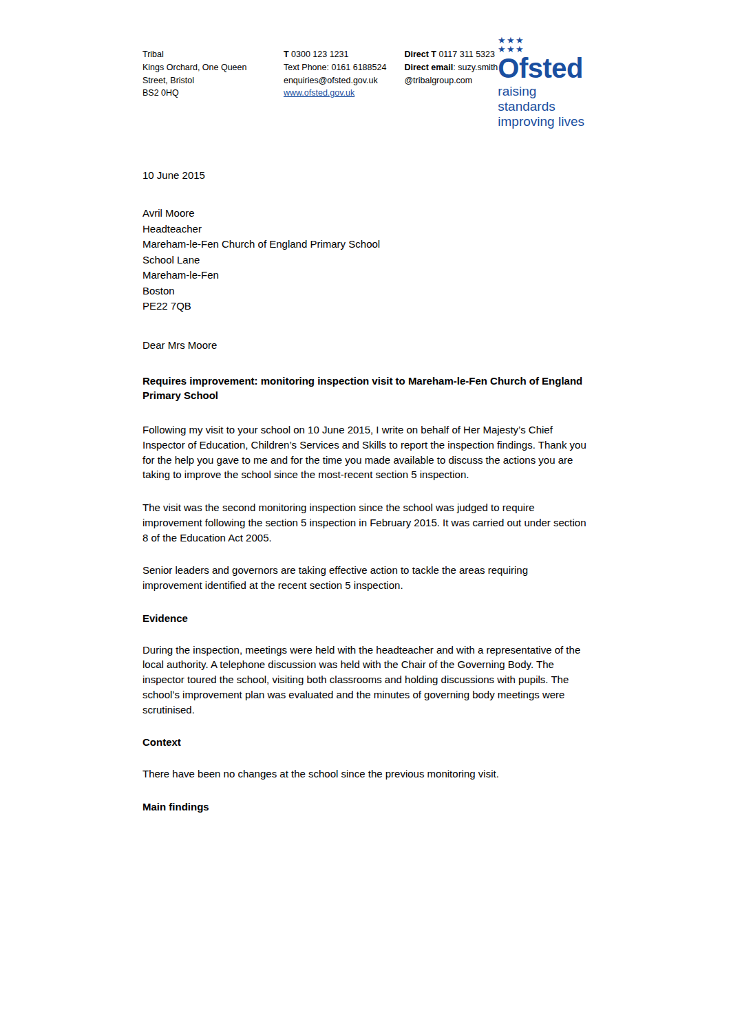Tribal
Kings Orchard, One Queen Street, Bristol
BS2 0HQ
T 0300 123 1231
Text Phone: 0161 6188524
enquiries@ofsted.gov.uk
www.ofsted.gov.uk
Direct T 0117 311 5323
Direct email: suzy.smith
@tribalgroup.com
★★★
★★★
Ofsted
raising standards
improving lives
10 June 2015
Avril Moore
Headteacher
Mareham-le-Fen Church of England Primary School
School Lane
Mareham-le-Fen
Boston
PE22 7QB
Dear Mrs Moore
Requires improvement: monitoring inspection visit to Mareham-le-Fen Church of England Primary School
Following my visit to your school on 10 June 2015, I write on behalf of Her Majesty’s Chief Inspector of Education, Children’s Services and Skills to report the inspection findings. Thank you for the help you gave to me and for the time you made available to discuss the actions you are taking to improve the school since the most-recent section 5 inspection.
The visit was the second monitoring inspection since the school was judged to require improvement following the section 5 inspection in February 2015. It was carried out under section 8 of the Education Act 2005.
Senior leaders and governors are taking effective action to tackle the areas requiring improvement identified at the recent section 5 inspection.
Evidence
During the inspection, meetings were held with the headteacher and with a representative of the local authority. A telephone discussion was held with the Chair of the Governing Body. The inspector toured the school, visiting both classrooms and holding discussions with pupils. The school’s improvement plan was evaluated and the minutes of governing body meetings were scrutinised.
Context
There have been no changes at the school since the previous monitoring visit.
Main findings